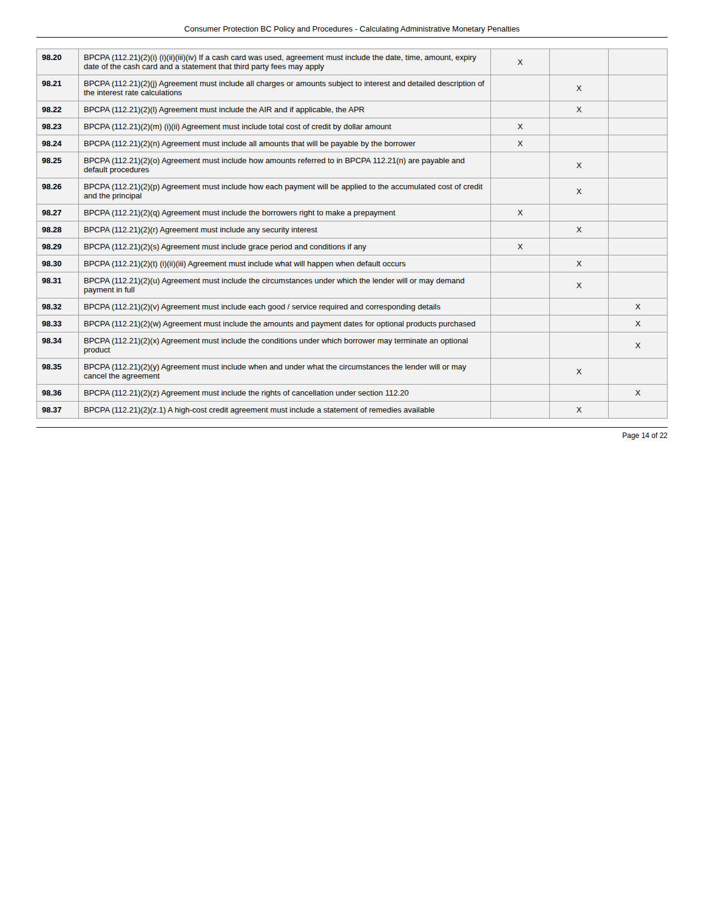Consumer Protection BC Policy and Procedures - Calculating Administrative Monetary Penalties
| 98.20 | BPCPA (112.21)(2)(i) (i)(ii)(iii)(iv) If a cash card was used, agreement must include the date, time, amount, expiry date of the cash card and a statement that third party fees may apply | X | | |
| 98.21 | BPCPA (112.21)(2)(j) Agreement must include all charges or amounts subject to interest and detailed description of the interest rate calculations | | X | |
| 98.22 | BPCPA (112.21)(2)(l) Agreement must include the AIR and if applicable, the APR | | X | |
| 98.23 | BPCPA (112.21)(2)(m) (i)(ii) Agreement must include total cost of credit by dollar amount | X | | |
| 98.24 | BPCPA (112.21)(2)(n) Agreement must include all amounts that will be payable by the borrower | X | | |
| 98.25 | BPCPA (112.21)(2)(o) Agreement must include how amounts referred to in BPCPA 112.21(n) are payable and default procedures | | X | |
| 98.26 | BPCPA (112.21)(2)(p) Agreement must include how each payment will be applied to the accumulated cost of credit and the principal | | X | |
| 98.27 | BPCPA (112.21)(2)(q) Agreement must include the borrowers right to make a prepayment | X | | |
| 98.28 | BPCPA (112.21)(2)(r) Agreement must include any security interest | | X | |
| 98.29 | BPCPA (112.21)(2)(s) Agreement must include grace period and conditions if any | X | | |
| 98.30 | BPCPA (112.21)(2)(t) (i)(ii)(iii) Agreement must include what will happen when default occurs | | X | |
| 98.31 | BPCPA (112.21)(2)(u) Agreement must include the circumstances under which the lender will or may demand payment in full | | X | |
| 98.32 | BPCPA (112.21)(2)(v) Agreement must include each good / service required and corresponding details | | | X |
| 98.33 | BPCPA (112.21)(2)(w) Agreement must include the amounts and payment dates for optional products purchased | | | X |
| 98.34 | BPCPA (112.21)(2)(x) Agreement must include the conditions under which borrower may terminate an optional product | | | X |
| 98.35 | BPCPA (112.21)(2)(y) Agreement must include when and under what the circumstances the lender will or may cancel the agreement | | X | |
| 98.36 | BPCPA (112.21)(2)(z) Agreement must include the rights of cancellation under section 112.20 | | | X |
| 98.37 | BPCPA (112.21)(2)(z.1) A high-cost credit agreement must include a statement of remedies available | | X | |
Page 14 of 22